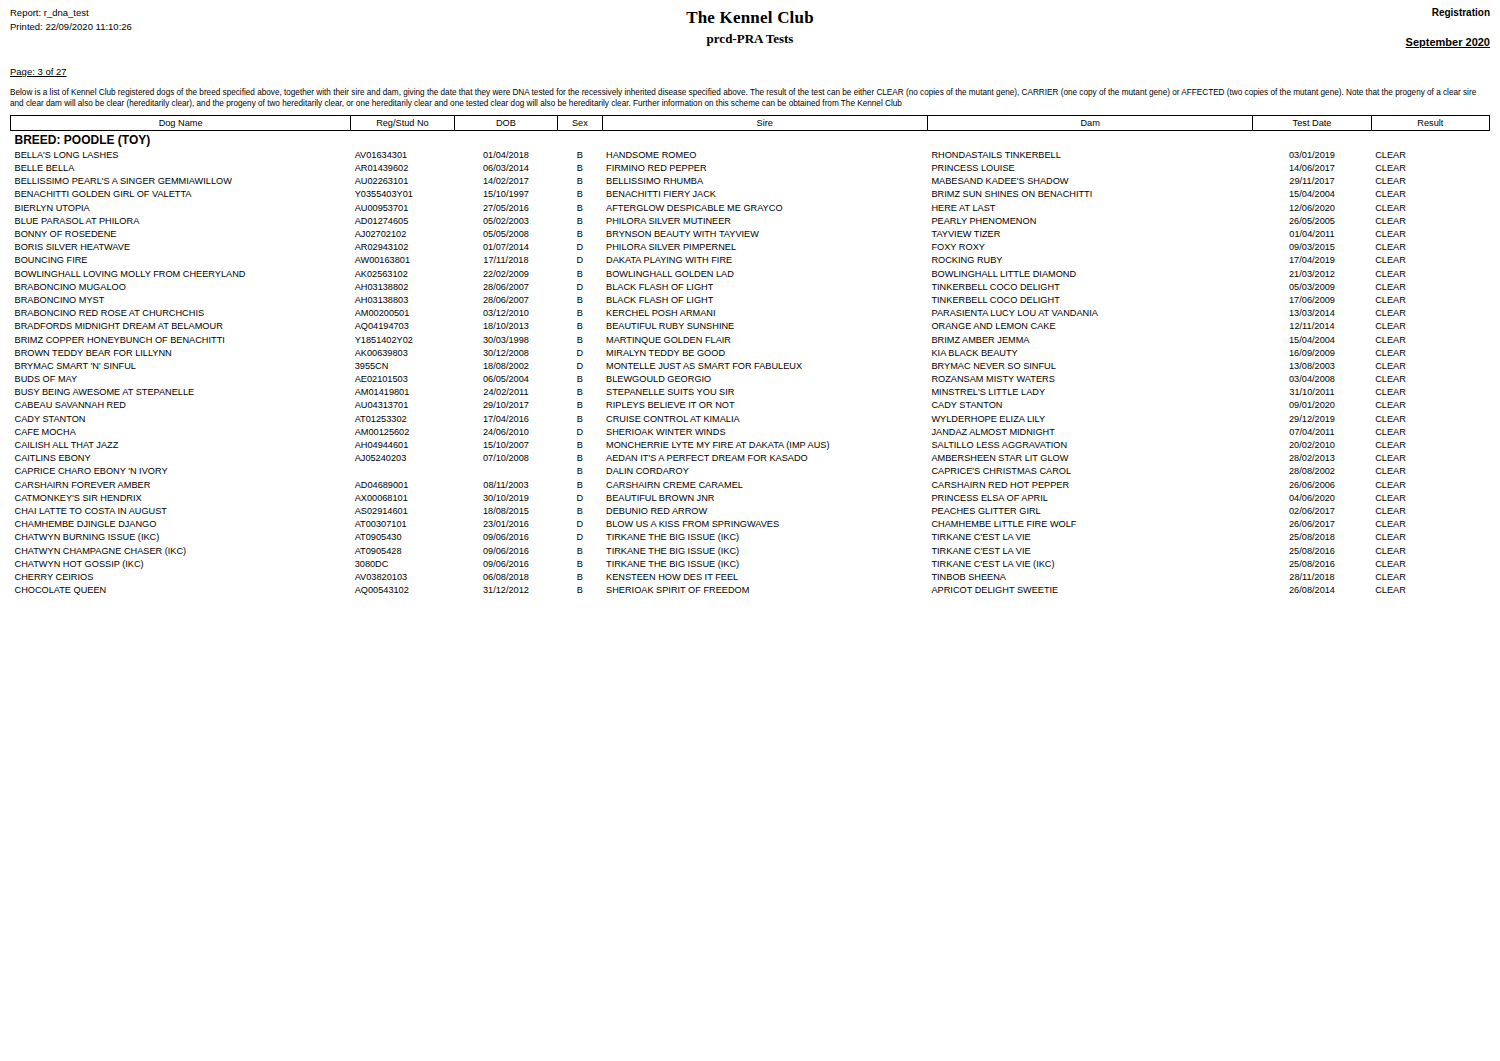Report: r_dna_test
Printed: 22/09/2020 11:10:26
The Kennel Club
prcd-PRA Tests
Registration
September 2020
Page: 3 of 27
Below is a list of Kennel Club registered dogs of the breed specified above, together with their sire and dam, giving the date that they were DNA tested for the recessively inherited disease specified above. The result of the test can be either CLEAR (no copies of the mutant gene), CARRIER (one copy of the mutant gene) or AFFECTED (two copies of the mutant gene). Note that the progeny of a clear sire and clear dam will also be clear (hereditarily clear), and the progeny of two hereditarily clear, or one hereditarily clear and one tested clear dog will also be hereditarily clear. Further information on this scheme can be obtained from The Kennel Club
| Dog Name | Reg/Stud No | DOB | Sex | Sire | Dam | Test Date | Result |
| --- | --- | --- | --- | --- | --- | --- | --- |
| BREED: POODLE (TOY) |
| BELLA'S LONG LASHES | AV01634301 | 01/04/2018 | B | HANDSOME ROMEO | RHONDASTAILS TINKERBELL | 03/01/2019 | CLEAR |
| BELLE BELLA | AR01439602 | 06/03/2014 | B | FIRMINO RED PEPPER | PRINCESS LOUISE | 14/06/2017 | CLEAR |
| BELLISSIMO PEARL'S A SINGER GEMMIAWILLOW | AU02263101 | 14/02/2017 | B | BELLISSIMO RHUMBA | MABESAND KADEE'S SHADOW | 29/11/2017 | CLEAR |
| BENACHITTI GOLDEN GIRL OF VALETTA | Y0355403Y01 | 15/10/1997 | B | BENACHITTI FIERY JACK | BRIMZ SUN SHINES ON BENACHITTI | 15/04/2004 | CLEAR |
| BIERLYN UTOPIA | AU00953701 | 27/05/2016 | B | AFTERGLOW DESPICABLE ME GRAYCO | HERE AT LAST | 12/06/2020 | CLEAR |
| BLUE PARASOL AT PHILORA | AD01274605 | 05/02/2003 | B | PHILORA SILVER MUTINEER | PEARLY PHENOMENON | 26/05/2005 | CLEAR |
| BONNY OF ROSEDENE | AJ02702102 | 05/05/2008 | B | BRYNSON BEAUTY WITH TAYVIEW | TAYVIEW TIZER | 01/04/2011 | CLEAR |
| BORIS SILVER HEATWAVE | AR02943102 | 01/07/2014 | D | PHILORA SILVER PIMPERNEL | FOXY ROXY | 09/03/2015 | CLEAR |
| BOUNCING FIRE | AW00163801 | 17/11/2018 | D | DAKATA PLAYING WITH FIRE | ROCKING RUBY | 17/04/2019 | CLEAR |
| BOWLINGHALL LOVING MOLLY FROM CHEERYLAND | AK02563102 | 22/02/2009 | B | BOWLINGHALL GOLDEN LAD | BOWLINGHALL LITTLE DIAMOND | 21/03/2012 | CLEAR |
| BRABONCINO MUGALOO | AH03138802 | 28/06/2007 | D | BLACK FLASH OF LIGHT | TINKERBELL COCO DELIGHT | 05/03/2009 | CLEAR |
| BRABONCINO MYST | AH03138803 | 28/06/2007 | B | BLACK FLASH OF LIGHT | TINKERBELL COCO DELIGHT | 17/06/2009 | CLEAR |
| BRABONCINO RED ROSE AT CHURCHCHIS | AM00200501 | 03/12/2010 | B | KERCHEL POSH ARMANI | PARASIENTA LUCY LOU AT VANDANIA | 13/03/2014 | CLEAR |
| BRADFORDS MIDNIGHT DREAM AT BELAMOUR | AQ04194703 | 18/10/2013 | B | BEAUTIFUL RUBY SUNSHINE | ORANGE AND LEMON CAKE | 12/11/2014 | CLEAR |
| BRIMZ COPPER HONEYBUNCH OF BENACHITTI | Y1851402Y02 | 30/03/1998 | B | MARTINQUE GOLDEN FLAIR | BRIMZ AMBER JEMMA | 15/04/2004 | CLEAR |
| BROWN TEDDY BEAR FOR LILLYNN | AK00639803 | 30/12/2008 | D | MIRALYN TEDDY BE GOOD | KIA BLACK BEAUTY | 16/09/2009 | CLEAR |
| BRYMAC SMART 'N' SINFUL | 3955CN | 18/08/2002 | D | MONTELLE JUST AS SMART FOR FABULEUX | BRYMAC NEVER SO SINFUL | 13/08/2003 | CLEAR |
| BUDS OF MAY | AE02101503 | 06/05/2004 | B | BLEWGOULD GEORGIO | ROZANSAM MISTY WATERS | 03/04/2008 | CLEAR |
| BUSY BEING AWESOME AT STEPANELLE | AM01419801 | 24/02/2011 | B | STEPANELLE SUITS YOU SIR | MINSTREL'S LITTLE LADY | 31/10/2011 | CLEAR |
| CABEAU SAVANNAH RED | AU04313701 | 29/10/2017 | B | RIPLEYS BELIEVE IT OR NOT | CADY STANTON | 09/01/2020 | CLEAR |
| CADY STANTON | AT01253302 | 17/04/2016 | B | CRUISE CONTROL AT KIMALIA | WYLDERHOPE ELIZA LILY | 29/12/2019 | CLEAR |
| CAFE MOCHA | AM00125602 | 24/06/2010 | D | SHERIOAK WINTER WINDS | JANDAZ ALMOST MIDNIGHT | 07/04/2011 | CLEAR |
| CAILISH ALL THAT JAZZ | AH04944601 | 15/10/2007 | B | MONCHERRIE LYTE MY FIRE AT DAKATA (IMP AUS) | SALTILLO LESS AGGRAVATION | 20/02/2010 | CLEAR |
| CAITLINS EBONY | AJ05240203 | 07/10/2008 | B | AEDAN IT'S A PERFECT DREAM FOR KASADO | AMBERSHEEN STAR LIT GLOW | 28/02/2013 | CLEAR |
| CAPRICE CHARO EBONY 'N IVORY | | | B | DALIN CORDAROY | CAPRICE'S CHRISTMAS CAROL | 28/08/2002 | CLEAR |
| CARSHAIRN FOREVER AMBER | AD04689001 | 08/11/2003 | B | CARSHAIRN CREME CARAMEL | CARSHAIRN RED HOT PEPPER | 26/06/2006 | CLEAR |
| CATMONKEY'S SIR HENDRIX | AX00068101 | 30/10/2019 | D | BEAUTIFUL BROWN JNR | PRINCESS ELSA OF APRIL | 04/06/2020 | CLEAR |
| CHAI LATTE TO COSTA IN AUGUST | AS02914601 | 18/08/2015 | B | DEBUNIO RED ARROW | PEACHES GLITTER GIRL | 02/06/2017 | CLEAR |
| CHAMHEMBE DJINGLE DJANGO | AT00307101 | 23/01/2016 | D | BLOW US A KISS FROM SPRINGWAVES | CHAMHEMBE LITTLE FIRE WOLF | 26/06/2017 | CLEAR |
| CHATWYN BURNING ISSUE (IKC) | AT0905430 | 09/06/2016 | D | TIRKANE THE BIG ISSUE (IKC) | TIRKANE C'EST LA VIE | 25/08/2018 | CLEAR |
| CHATWYN CHAMPAGNE CHASER (IKC) | AT0905428 | 09/06/2016 | B | TIRKANE THE BIG ISSUE (IKC) | TIRKANE C'EST LA VIE | 25/08/2016 | CLEAR |
| CHATWYN HOT GOSSIP (IKC) | 3080DC | 09/06/2016 | B | TIRKANE THE BIG ISSUE (IKC) | TIRKANE C'EST LA VIE (IKC) | 25/08/2016 | CLEAR |
| CHERRY CEIRIOS | AV03820103 | 06/08/2018 | B | KENSTEEN HOW DES IT FEEL | TINBOB SHEENA | 28/11/2018 | CLEAR |
| CHOCOLATE QUEEN | AQ00543102 | 31/12/2012 | B | SHERIOAK SPIRIT OF FREEDOM | APRICOT DELIGHT SWEETIE | 26/08/2014 | CLEAR |